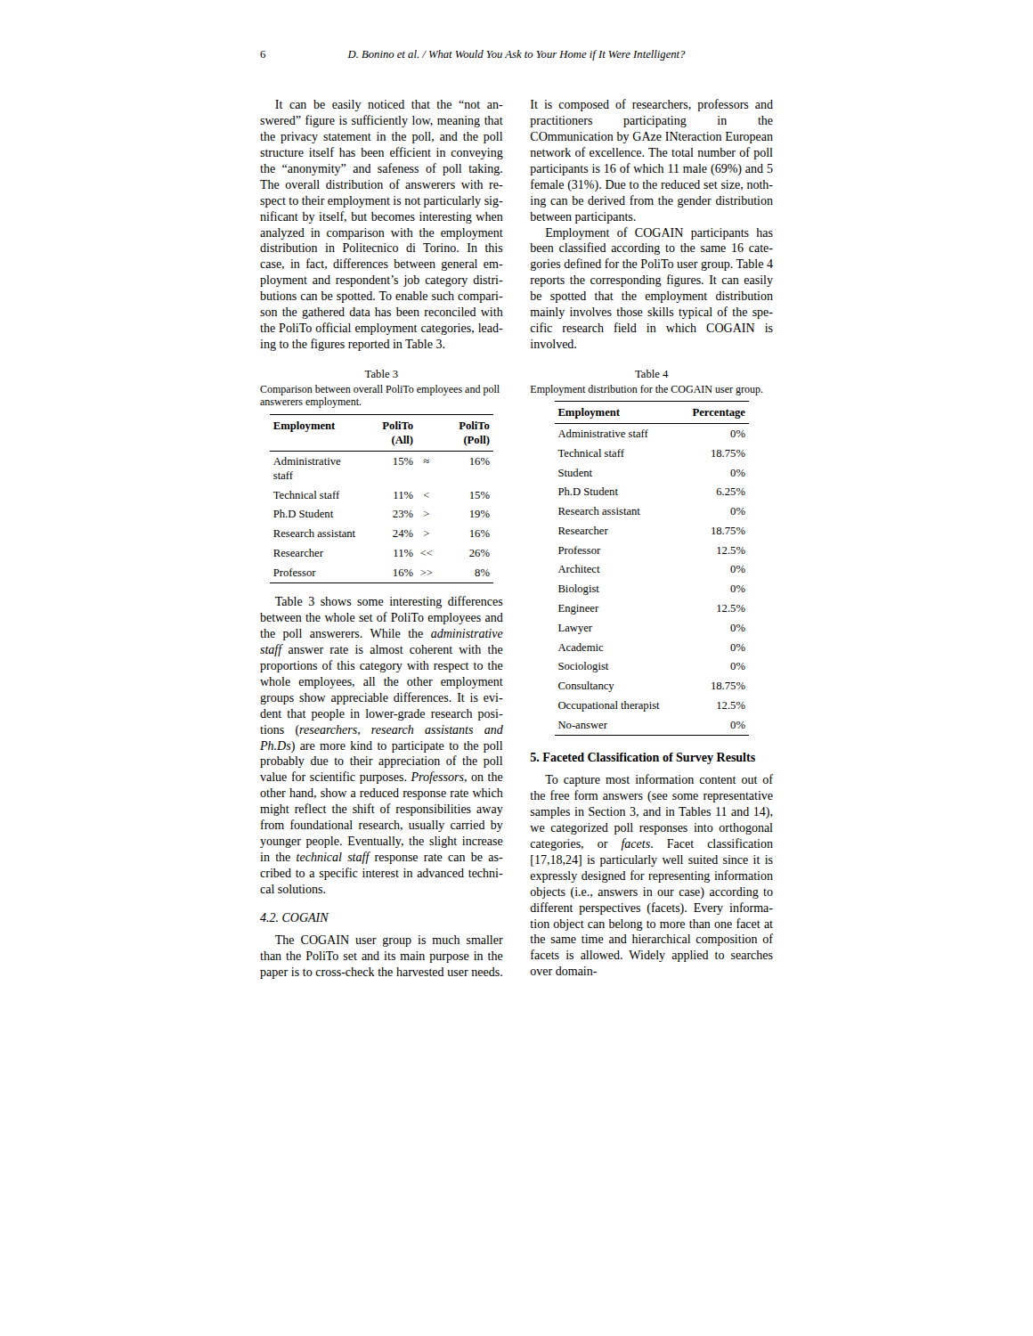6 D. Bonino et al. / What Would You Ask to Your Home if It Were Intelligent?
It can be easily noticed that the “not answered” figure is sufficiently low, meaning that the privacy statement in the poll, and the poll structure itself has been efficient in conveying the “anonymity” and safeness of poll taking. The overall distribution of answerers with respect to their employment is not particularly significant by itself, but becomes interesting when analyzed in comparison with the employment distribution in Politecnico di Torino. In this case, in fact, differences between general employment and respondent’s job category distributions can be spotted. To enable such comparison the gathered data has been reconciled with the PoliTo official employment categories, leading to the figures reported in Table 3.
Table 3
Comparison between overall PoliTo employees and poll answerers employment.
| Employment | PoliTo (All) | | PoliTo (Poll) |
| --- | --- | --- | --- |
| Administrative staff | 15% | ≈ | 16% |
| Technical staff | 11% | < | 15% |
| Ph.D Student | 23% | > | 19% |
| Research assistant | 24% | > | 16% |
| Researcher | 11% | << | 26% |
| Professor | 16% | >> | 8% |
Table 3 shows some interesting differences between the whole set of PoliTo employees and the poll answerers. While the administrative staff answer rate is almost coherent with the proportions of this category with respect to the whole employees, all the other employment groups show appreciable differences. It is evident that people in lower-grade research positions (researchers, research assistants and Ph.Ds) are more kind to participate to the poll probably due to their appreciation of the poll value for scientific purposes. Professors, on the other hand, show a reduced response rate which might reflect the shift of responsibilities away from foundational research, usually carried by younger people. Eventually, the slight increase in the technical staff response rate can be ascribed to a specific interest in advanced technical solutions.
4.2. COGAIN
The COGAIN user group is much smaller than the PoliTo set and its main purpose in the paper is to cross-check the harvested user needs. It is composed of researchers, professors and practitioners participating in the COmmunication by GAze INteraction European network of excellence. The total number of poll participants is 16 of which 11 male (69%) and 5 female (31%). Due to the reduced set size, nothing can be derived from the gender distribution between participants.
Employment of COGAIN participants has been classified according to the same 16 categories defined for the PoliTo user group. Table 4 reports the corresponding figures. It can easily be spotted that the employment distribution mainly involves those skills typical of the specific research field in which COGAIN is involved.
Table 4
Employment distribution for the COGAIN user group.
| Employment | Percentage |
| --- | --- |
| Administrative staff | 0% |
| Technical staff | 18.75% |
| Student | 0% |
| Ph.D Student | 6.25% |
| Research assistant | 0% |
| Researcher | 18.75% |
| Professor | 12.5% |
| Architect | 0% |
| Biologist | 0% |
| Engineer | 12.5% |
| Lawyer | 0% |
| Academic | 0% |
| Sociologist | 0% |
| Consultancy | 18.75% |
| Occupational therapist | 12.5% |
| No-answer | 0% |
5. Faceted Classification of Survey Results
To capture most information content out of the free form answers (see some representative samples in Section 3, and in Tables 11 and 14), we categorized poll responses into orthogonal categories, or facets. Facet classification [17,18,24] is particularly well suited since it is expressly designed for representing information objects (i.e., answers in our case) according to different perspectives (facets). Every information object can belong to more than one facet at the same time and hierarchical composition of facets is allowed. Widely applied to searches over domain-